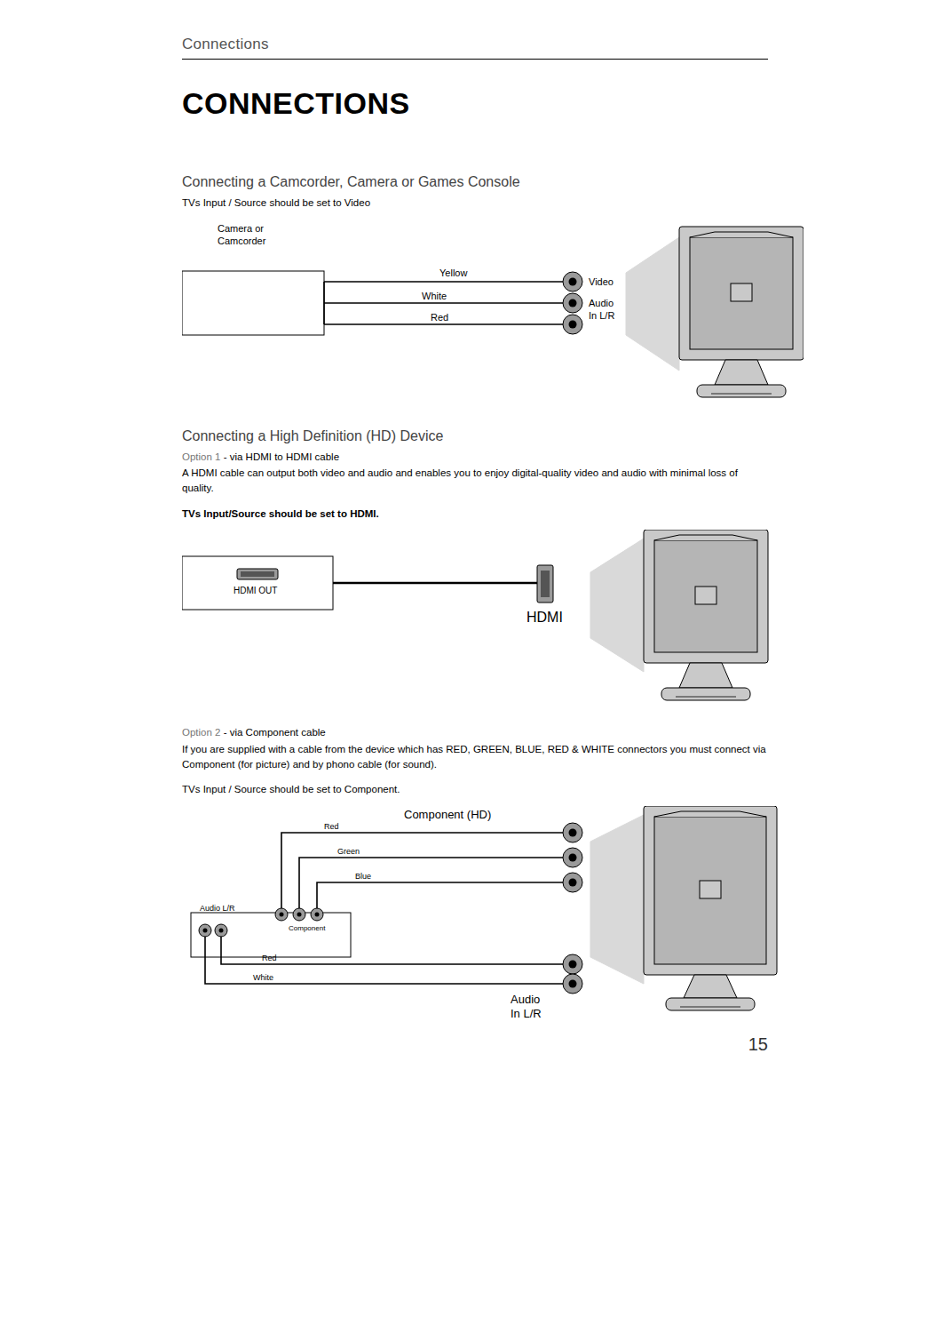Connections
CONNECTIONS
Connecting a Camcorder, Camera or Games Console
TVs Input / Source should be set to Video
Camera or Camcorder Yellow White Red Video Audio In L/R
Connecting a High Definition (HD) Device
Option 1 - via HDMI to HDMI cable
A HDMI cable can output both video and audio and enables you to enjoy digital-quality video and audio with minimal loss of quality.
TVs Input/Source should be set to HDMI.
HDMI OUT HDMI
Option 2 - via Component cable
If you are supplied with a cable from the device which has RED, GREEN, BLUE, RED & WHITE connectors you must connect via Component (for picture) and by phono cable (for sound).
TVs Input / Source should be set to Component.
Component (HD) Audio L/R Component Red Green Blue Red White Audio In L/R
15